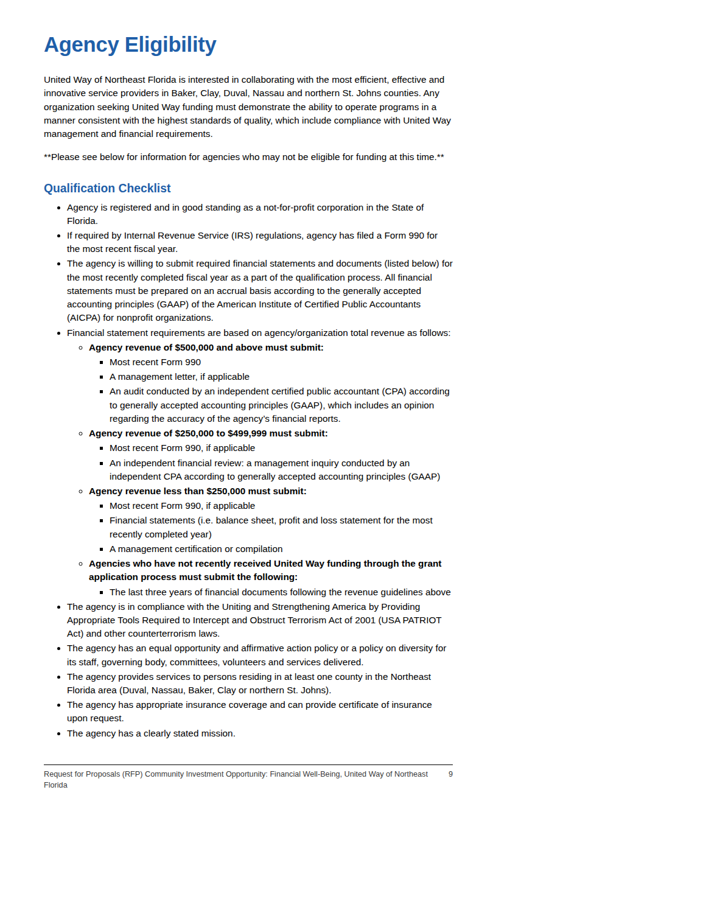Agency Eligibility
United Way of Northeast Florida is interested in collaborating with the most efficient, effective and innovative service providers in Baker, Clay, Duval, Nassau and northern St. Johns counties. Any organization seeking United Way funding must demonstrate the ability to operate programs in a manner consistent with the highest standards of quality, which include compliance with United Way management and financial requirements.
**Please see below for information for agencies who may not be eligible for funding at this time.**
Qualification Checklist
Agency is registered and in good standing as a not-for-profit corporation in the State of Florida.
If required by Internal Revenue Service (IRS) regulations, agency has filed a Form 990 for the most recent fiscal year.
The agency is willing to submit required financial statements and documents (listed below) for the most recently completed fiscal year as a part of the qualification process. All financial statements must be prepared on an accrual basis according to the generally accepted accounting principles (GAAP) of the American Institute of Certified Public Accountants (AICPA) for nonprofit organizations.
Financial statement requirements are based on agency/organization total revenue as follows:
Agency revenue of $500,000 and above must submit:
Most recent Form 990
A management letter, if applicable
An audit conducted by an independent certified public accountant (CPA) according to generally accepted accounting principles (GAAP), which includes an opinion regarding the accuracy of the agency’s financial reports.
Agency revenue of $250,000 to $499,999 must submit:
Most recent Form 990, if applicable
An independent financial review: a management inquiry conducted by an independent CPA according to generally accepted accounting principles (GAAP)
Agency revenue less than $250,000 must submit:
Most recent Form 990, if applicable
Financial statements (i.e. balance sheet, profit and loss statement for the most recently completed year)
A management certification or compilation
Agencies who have not recently received United Way funding through the grant application process must submit the following:
The last three years of financial documents following the revenue guidelines above
The agency is in compliance with the Uniting and Strengthening America by Providing Appropriate Tools Required to Intercept and Obstruct Terrorism Act of 2001 (USA PATRIOT Act) and other counterterrorism laws.
The agency has an equal opportunity and affirmative action policy or a policy on diversity for its staff, governing body, committees, volunteers and services delivered.
The agency provides services to persons residing in at least one county in the Northeast Florida area (Duval, Nassau, Baker, Clay or northern St. Johns).
The agency has appropriate insurance coverage and can provide certificate of insurance upon request.
The agency has a clearly stated mission.
Request for Proposals (RFP) Community Investment Opportunity: Financial Well-Being, United Way of Northeast Florida 9